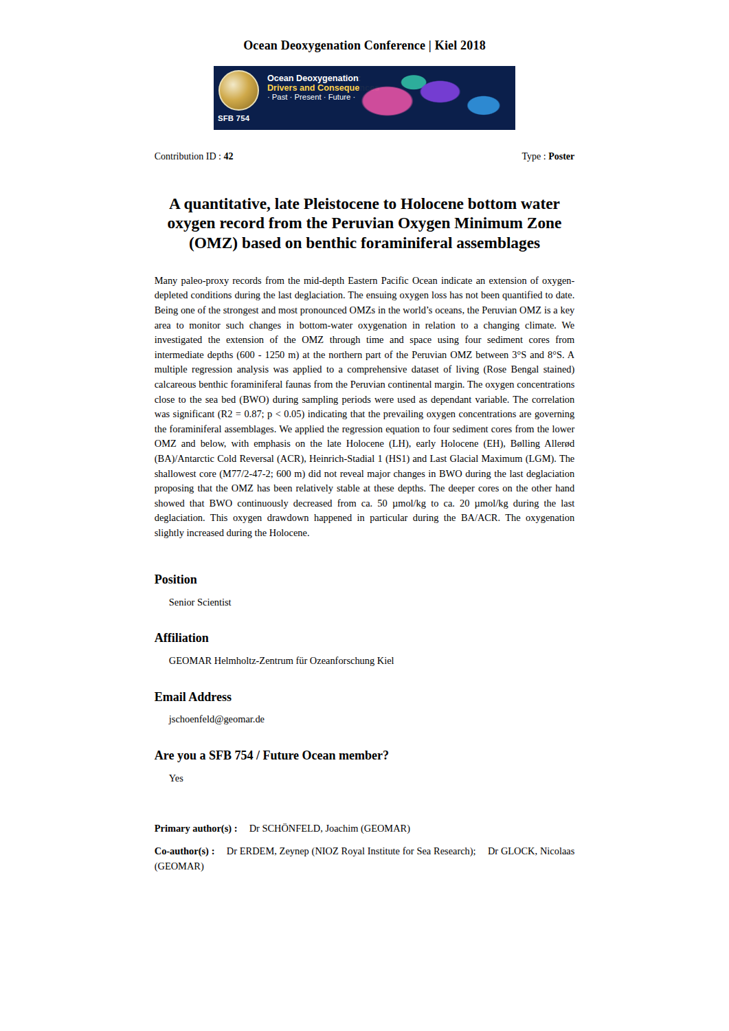Ocean Deoxygenation Conference | Kiel 2018
SFB 754
Ocean Deoxygenation:
Drivers and Consequences
· Past · Present · Future ·
Contribution ID : 42
Type : Poster
A quantitative, late Pleistocene to Holocene bottom water oxygen record from the Peruvian Oxygen Minimum Zone (OMZ) based on benthic foraminiferal assemblages
Many paleo-proxy records from the mid-depth Eastern Pacific Ocean indicate an extension of oxygen-depleted conditions during the last deglaciation. The ensuing oxygen loss has not been quantified to date. Being one of the strongest and most pronounced OMZs in the world’s oceans, the Peruvian OMZ is a key area to monitor such changes in bottom-water oxygenation in relation to a changing climate. We investigated the extension of the OMZ through time and space using four sediment cores from intermediate depths (600 - 1250 m) at the northern part of the Peruvian OMZ between 3°S and 8°S. A multiple regression analysis was applied to a comprehensive dataset of living (Rose Bengal stained) calcareous benthic foraminiferal faunas from the Peruvian continental margin. The oxygen concentrations close to the sea bed (BWO) during sampling periods were used as dependant variable. The correlation was significant (R2 = 0.87; p < 0.05) indicating that the prevailing oxygen concentrations are governing the foraminiferal assemblages. We applied the regression equation to four sediment cores from the lower OMZ and below, with emphasis on the late Holocene (LH), early Holocene (EH), Bølling Allerød (BA)/Antarctic Cold Reversal (ACR), Heinrich-Stadial 1 (HS1) and Last Glacial Maximum (LGM). The shallowest core (M77/2-47-2; 600 m) did not reveal major changes in BWO during the last deglaciation proposing that the OMZ has been relatively stable at these depths. The deeper cores on the other hand showed that BWO continuously decreased from ca. 50 µmol/kg to ca. 20 µmol/kg during the last deglaciation. This oxygen drawdown happened in particular during the BA/ACR. The oxygenation slightly increased during the Holocene.
Position
Senior Scientist
Affiliation
GEOMAR Helmholtz-Zentrum für Ozeanforschung Kiel
Email Address
jschoenfeld@geomar.de
Are you a SFB 754 / Future Ocean member?
Yes
Primary author(s) : Dr SCHÖNFELD, Joachim (GEOMAR)
Co-author(s) : Dr ERDEM, Zeynep (NIOZ Royal Institute for Sea Research); Dr GLOCK, Nicolaas (GEOMAR)